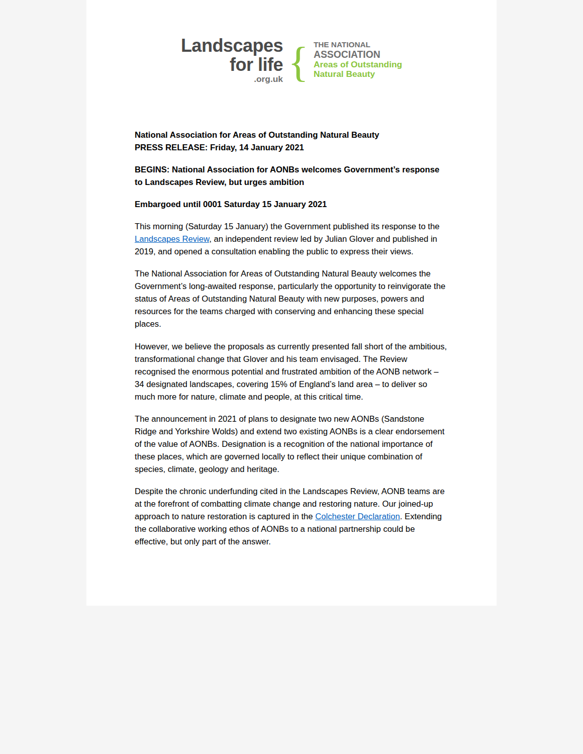Landscapes for life .org.uk
{
THE NATIONAL ASSOCIATION Areas of Outstanding Natural Beauty
National Association for Areas of Outstanding Natural Beauty
PRESS RELEASE: Friday, 14 January 2021
BEGINS: National Association for AONBs welcomes Government’s response to Landscapes Review, but urges ambition
Embargoed until 0001 Saturday 15 January 2021
This morning (Saturday 15 January) the Government published its response to the Landscapes Review, an independent review led by Julian Glover and published in 2019, and opened a consultation enabling the public to express their views.
The National Association for Areas of Outstanding Natural Beauty welcomes the Government’s long-awaited response, particularly the opportunity to reinvigorate the status of Areas of Outstanding Natural Beauty with new purposes, powers and resources for the teams charged with conserving and enhancing these special places.
However, we believe the proposals as currently presented fall short of the ambitious, transformational change that Glover and his team envisaged. The Review recognised the enormous potential and frustrated ambition of the AONB network – 34 designated landscapes, covering 15% of England’s land area – to deliver so much more for nature, climate and people, at this critical time.
The announcement in 2021 of plans to designate two new AONBs (Sandstone Ridge and Yorkshire Wolds) and extend two existing AONBs is a clear endorsement of the value of AONBs. Designation is a recognition of the national importance of these places, which are governed locally to reflect their unique combination of species, climate, geology and heritage.
Despite the chronic underfunding cited in the Landscapes Review, AONB teams are at the forefront of combatting climate change and restoring nature. Our joined-up approach to nature restoration is captured in the Colchester Declaration. Extending the collaborative working ethos of AONBs to a national partnership could be effective, but only part of the answer.